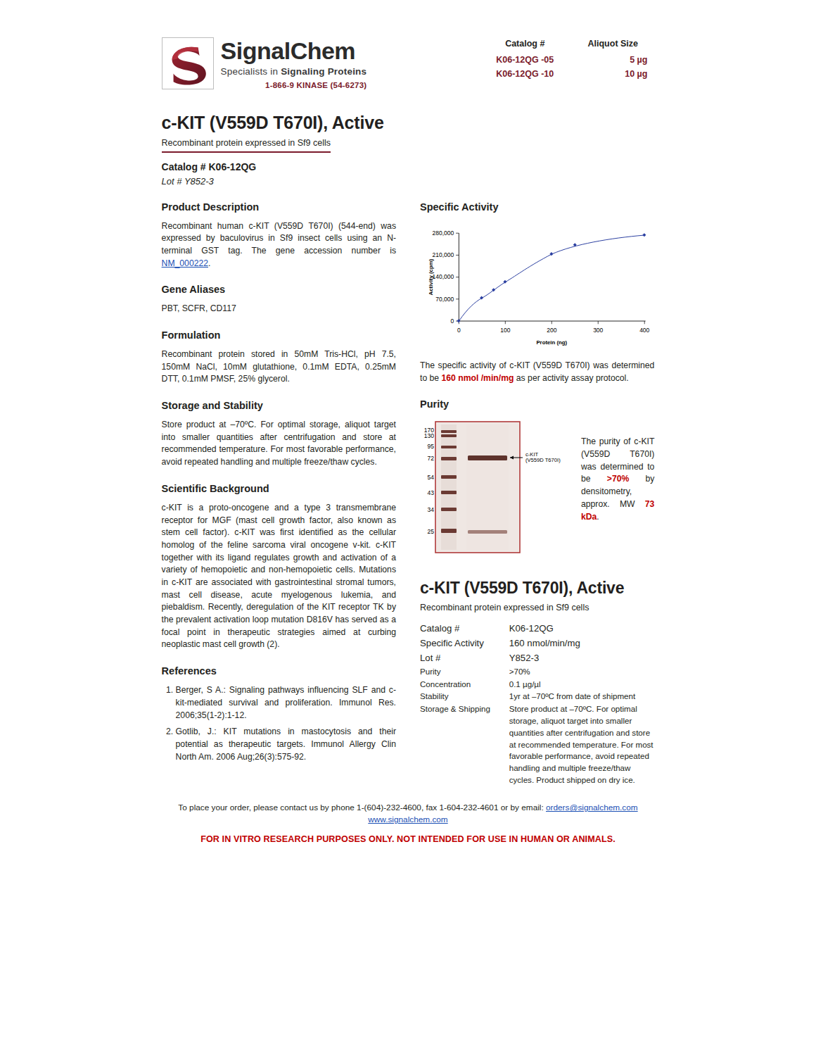Signal Chem
Specialists in Signaling Proteins
1-866-9 KINASE (54-6273)
| Catalog # | Aliquot Size |
| --- | --- |
| K06-12QG -05 | 5 µg |
| K06-12QG -10 | 10 µg |
c-KIT (V559D T670I), Active
Recombinant protein expressed in Sf9 cells
Catalog # K06-12QG
Lot # Y852-3
Product Description
Recombinant human c-KIT (V559D T670I) (544-end) was expressed by baculovirus in Sf9 insect cells using an N-terminal GST tag. The gene accession number is NM_000222.
Gene Aliases
PBT, SCFR, CD117
Formulation
Recombinant protein stored in 50mM Tris-HCl, pH 7.5, 150mM NaCl, 10mM glutathione, 0.1mM EDTA, 0.25mM DTT, 0.1mM PMSF, 25% glycerol.
Storage and Stability
Store product at –70ºC. For optimal storage, aliquot target into smaller quantities after centrifugation and store at recommended temperature. For most favorable performance, avoid repeated handling and multiple freeze/thaw cycles.
Scientific Background
c-KIT is a proto-oncogene and a type 3 transmembrane receptor for MGF (mast cell growth factor, also known as stem cell factor). c-KIT was first identified as the cellular homolog of the feline sarcoma viral oncogene v-kit. c-KIT together with its ligand regulates growth and activation of a variety of hemopoietic and non-hemopoietic cells. Mutations in c-KIT are associated with gastrointestinal stromal tumors, mast cell disease, acute myelogenous lukemia, and piebaldism. Recently, deregulation of the KIT receptor TK by the prevalent activation loop mutation D816V has served as a focal point in therapeutic strategies aimed at curbing neoplastic mast cell growth (2).
References
Berger, S A.: Signaling pathways influencing SLF and c-kit-mediated survival and proliferation. Immunol Res. 2006;35(1-2):1-12.
Gotlib, J.: KIT mutations in mastocytosis and their potential as therapeutic targets. Immunol Allergy Clin North Am. 2006 Aug;26(3):575-92.
Specific Activity
0 70,000 140,000 210,000 280,000 0 100 200 300 400 Protein (ng) Activity (cpm)
The specific activity of c-KIT (V559D T670I) was determined to be 160 nmol /min/mg as per activity assay protocol.
Purity
170 130 95 72 54 43 34 25 c-KIT (V559D T670I)
The purity of c-KIT (V559D T670I) was determined to be >70% by densitometry, approx. MW 73 kDa.
c-KIT (V559D T670I), Active
Recombinant protein expressed in Sf9 cells
| Catalog # | K06-12QG |
| Specific Activity | 160 nmol/min/mg |
| Lot # | Y852-3 |
| Purity | >70% |
| Concentration | 0.1 µg/µl |
| Stability | 1yr at –70ºC from date of shipment |
| Storage & Shipping | Store product at –70ºC. For optimal storage, aliquot target into smaller quantities after centrifugation and store at recommended temperature. For most favorable performance, avoid repeated handling and multiple freeze/thaw cycles. Product shipped on dry ice. |
To place your order, please contact us by phone 1-(604)-232-4600, fax 1-604-232-4601 or by email: orders@signalchem.com
www.signalchem.com
FOR IN VITRO RESEARCH PURPOSES ONLY. NOT INTENDED FOR USE IN HUMAN OR ANIMALS.